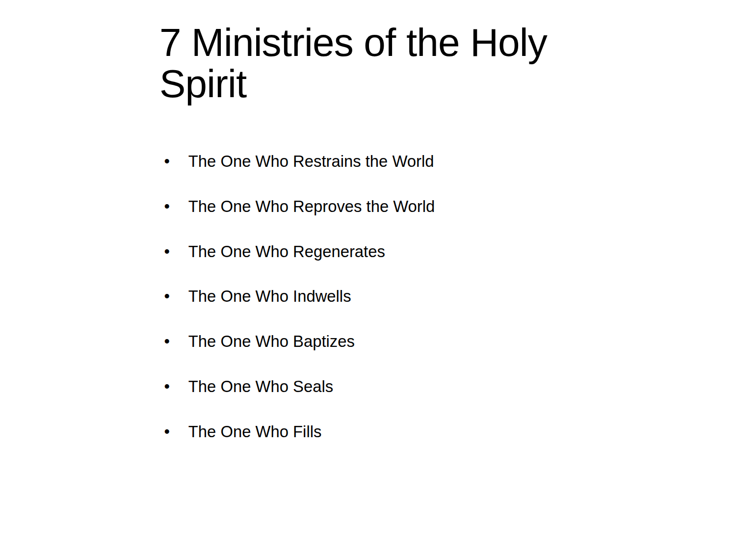7 Ministries of the Holy Spirit
The One Who Restrains the World
The One Who Reproves the World
The One Who Regenerates
The One Who Indwells
The One Who Baptizes
The One Who Seals
The One Who Fills